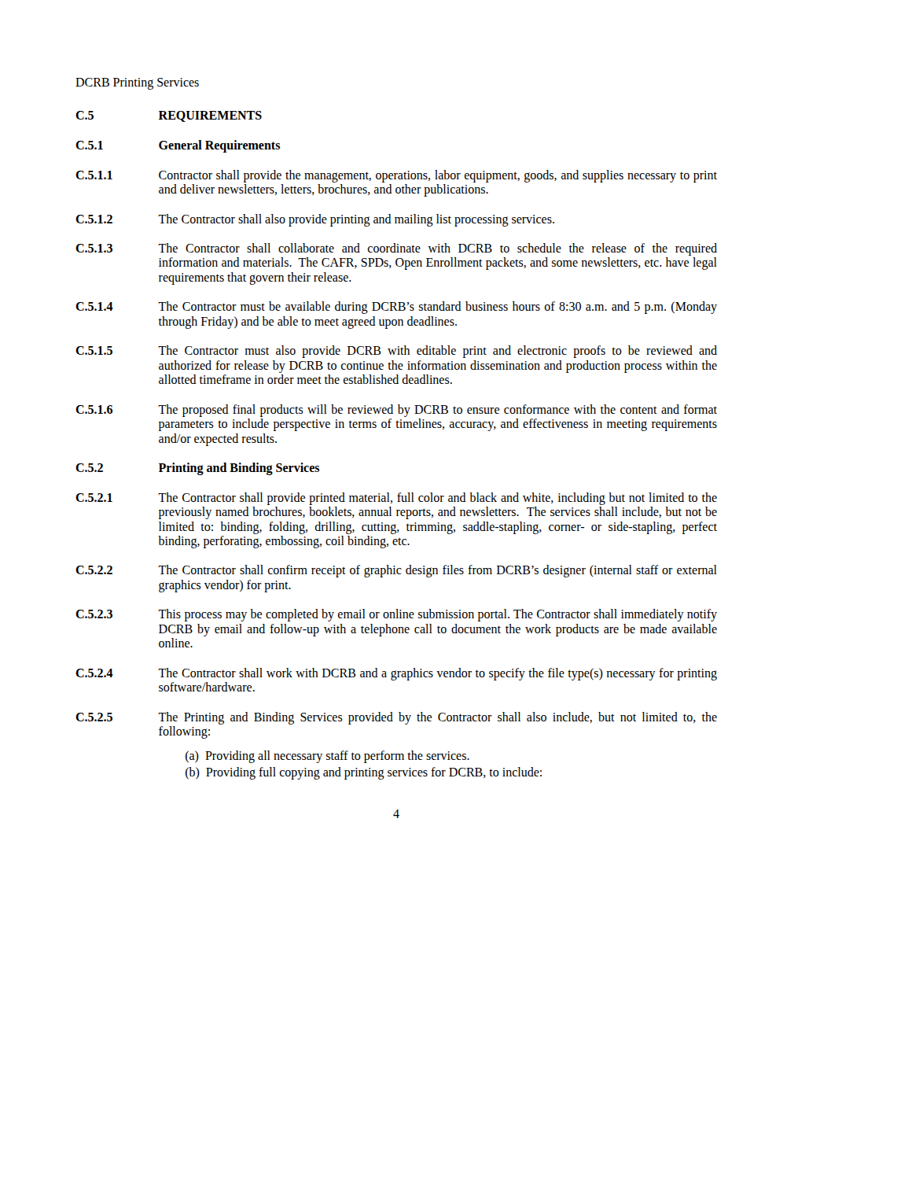DCRB Printing Services
C.5
REQUIREMENTS
C.5.1
General Requirements
C.5.1.1
Contractor shall provide the management, operations, labor equipment, goods, and supplies necessary to print and deliver newsletters, letters, brochures, and other publications.
C.5.1.2
The Contractor shall also provide printing and mailing list processing services.
C.5.1.3
The Contractor shall collaborate and coordinate with DCRB to schedule the release of the required information and materials. The CAFR, SPDs, Open Enrollment packets, and some newsletters, etc. have legal requirements that govern their release.
C.5.1.4
The Contractor must be available during DCRB’s standard business hours of 8:30 a.m. and 5 p.m. (Monday through Friday) and be able to meet agreed upon deadlines.
C.5.1.5
The Contractor must also provide DCRB with editable print and electronic proofs to be reviewed and authorized for release by DCRB to continue the information dissemination and production process within the allotted timeframe in order meet the established deadlines.
C.5.1.6
The proposed final products will be reviewed by DCRB to ensure conformance with the content and format parameters to include perspective in terms of timelines, accuracy, and effectiveness in meeting requirements and/or expected results.
C.5.2
Printing and Binding Services
C.5.2.1
The Contractor shall provide printed material, full color and black and white, including but not limited to the previously named brochures, booklets, annual reports, and newsletters. The services shall include, but not be limited to: binding, folding, drilling, cutting, trimming, saddle-stapling, corner- or side-stapling, perfect binding, perforating, embossing, coil binding, etc.
C.5.2.2
The Contractor shall confirm receipt of graphic design files from DCRB’s designer (internal staff or external graphics vendor) for print.
C.5.2.3
This process may be completed by email or online submission portal. The Contractor shall immediately notify DCRB by email and follow-up with a telephone call to document the work products are be made available online.
C.5.2.4
The Contractor shall work with DCRB and a graphics vendor to specify the file type(s) necessary for printing software/hardware.
C.5.2.5
The Printing and Binding Services provided by the Contractor shall also include, but not limited to, the following:
(a) Providing all necessary staff to perform the services.
(b) Providing full copying and printing services for DCRB, to include:
4